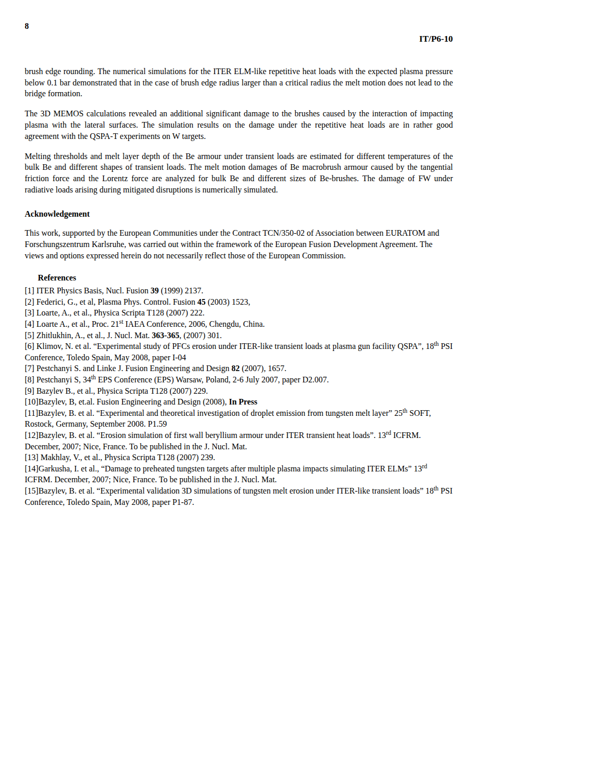8 IT/P6-10
brush edge rounding. The numerical simulations for the ITER ELM-like repetitive heat loads with the expected plasma pressure below 0.1 bar demonstrated that in the case of brush edge radius larger than a critical radius the melt motion does not lead to the bridge formation.
The 3D MEMOS calculations revealed an additional significant damage to the brushes caused by the interaction of impacting plasma with the lateral surfaces. The simulation results on the damage under the repetitive heat loads are in rather good agreement with the QSPA-T experiments on W targets.
Melting thresholds and melt layer depth of the Be armour under transient loads are estimated for different temperatures of the bulk Be and different shapes of transient loads. The melt motion damages of Be macrobrush armour caused by the tangential friction force and the Lorentz force are analyzed for bulk Be and different sizes of Be-brushes. The damage of FW under radiative loads arising during mitigated disruptions is numerically simulated.
Acknowledgement
This work, supported by the European Communities under the Contract TCN/350-02 of Association between EURATOM and Forschungszentrum Karlsruhe, was carried out within the framework of the European Fusion Development Agreement. The views and options expressed herein do not necessarily reflect those of the European Commission.
References
[1] ITER Physics Basis, Nucl. Fusion 39 (1999) 2137.
[2] Federici, G., et al, Plasma Phys. Control. Fusion 45 (2003) 1523,
[3] Loarte, A., et al., Physica Scripta T128 (2007) 222.
[4] Loarte A., et al., Proc. 21st IAEA Conference, 2006, Chengdu, China.
[5] Zhitlukhin, A., et al., J. Nucl. Mat. 363-365, (2007) 301.
[6] Klimov, N. et al. “Experimental study of PFCs erosion under ITER-like transient loads at plasma gun facility QSPA”, 18th PSI Conference, Toledo Spain, May 2008, paper I-04
[7] Pestchanyi S. and Linke J. Fusion Engineering and Design 82 (2007), 1657.
[8] Pestchanyi S, 34th EPS Conference (EPS) Warsaw, Poland, 2-6 July 2007, paper D2.007.
[9] Bazylev B., et al., Physica Scripta T128 (2007) 229.
[10]Bazylev, B, et.al. Fusion Engineering and Design (2008), In Press
[11]Bazylev, B. et al. “Experimental and theoretical investigation of droplet emission from tungsten melt layer” 25th SOFT, Rostock, Germany, September 2008. P1.59
[12]Bazylev, B. et al. “Erosion simulation of first wall beryllium armour under ITER transient heat loads”. 13rd ICFRM. December, 2007; Nice, France. To be published in the J. Nucl. Mat.
[13] Makhlay, V., et al., Physica Scripta T128 (2007) 239.
[14]Garkusha, I. et al., “Damage to preheated tungsten targets after multiple plasma impacts simulating ITER ELMs” 13rd ICFRM. December, 2007; Nice, France. To be published in the J. Nucl. Mat.
[15]Bazylev, B. et al. “Experimental validation 3D simulations of tungsten melt erosion under ITER-like transient loads” 18th PSI Conference, Toledo Spain, May 2008, paper P1-87.